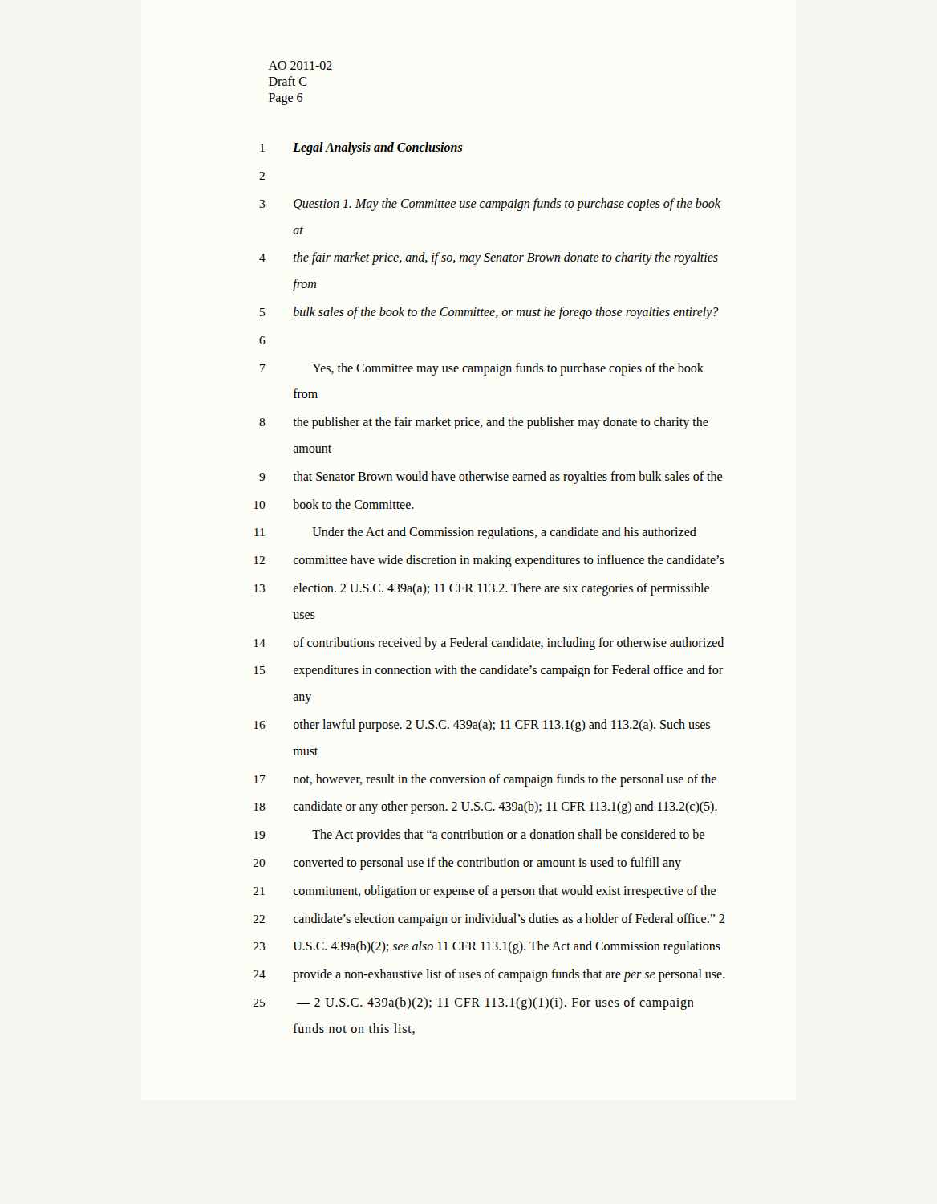AO 2011-02
Draft C
Page 6
| 1 | Legal Analysis and Conclusions |
| 2 | |
| 3 | Question 1. May the Committee use campaign funds to purchase copies of the book at |
| 4 | the fair market price, and, if so, may Senator Brown donate to charity the royalties from |
| 5 | bulk sales of the book to the Committee, or must he forego those royalties entirely? |
| 6 | |
| 7 | Yes, the Committee may use campaign funds to purchase copies of the book from |
| 8 | the publisher at the fair market price, and the publisher may donate to charity the amount |
| 9 | that Senator Brown would have otherwise earned as royalties from bulk sales of the |
| 10 | book to the Committee. |
| 11 | Under the Act and Commission regulations, a candidate and his authorized |
| 12 | committee have wide discretion in making expenditures to influence the candidate’s |
| 13 | election. 2 U.S.C. 439a(a); 11 CFR 113.2. There are six categories of permissible uses |
| 14 | of contributions received by a Federal candidate, including for otherwise authorized |
| 15 | expenditures in connection with the candidate’s campaign for Federal office and for any |
| 16 | other lawful purpose. 2 U.S.C. 439a(a); 11 CFR 113.1(g) and 113.2(a). Such uses must |
| 17 | not, however, result in the conversion of campaign funds to the personal use of the |
| 18 | candidate or any other person. 2 U.S.C. 439a(b); 11 CFR 113.1(g) and 113.2(c)(5). |
| 19 | The Act provides that “a contribution or a donation shall be considered to be |
| 20 | converted to personal use if the contribution or amount is used to fulfill any |
| 21 | commitment, obligation or expense of a person that would exist irrespective of the |
| 22 | candidate’s election campaign or individual’s duties as a holder of Federal office.” 2 |
| 23 | U.S.C. 439a(b)(2); see also 11 CFR 113.1(g). The Act and Commission regulations |
| 24 | provide a non-exhaustive list of uses of campaign funds that are per se personal use. |
| 25 | — 2 U.S.C. 439a(b)(2); 11 CFR 113.1(g)(1)(i). For uses of campaign funds not on this list, |